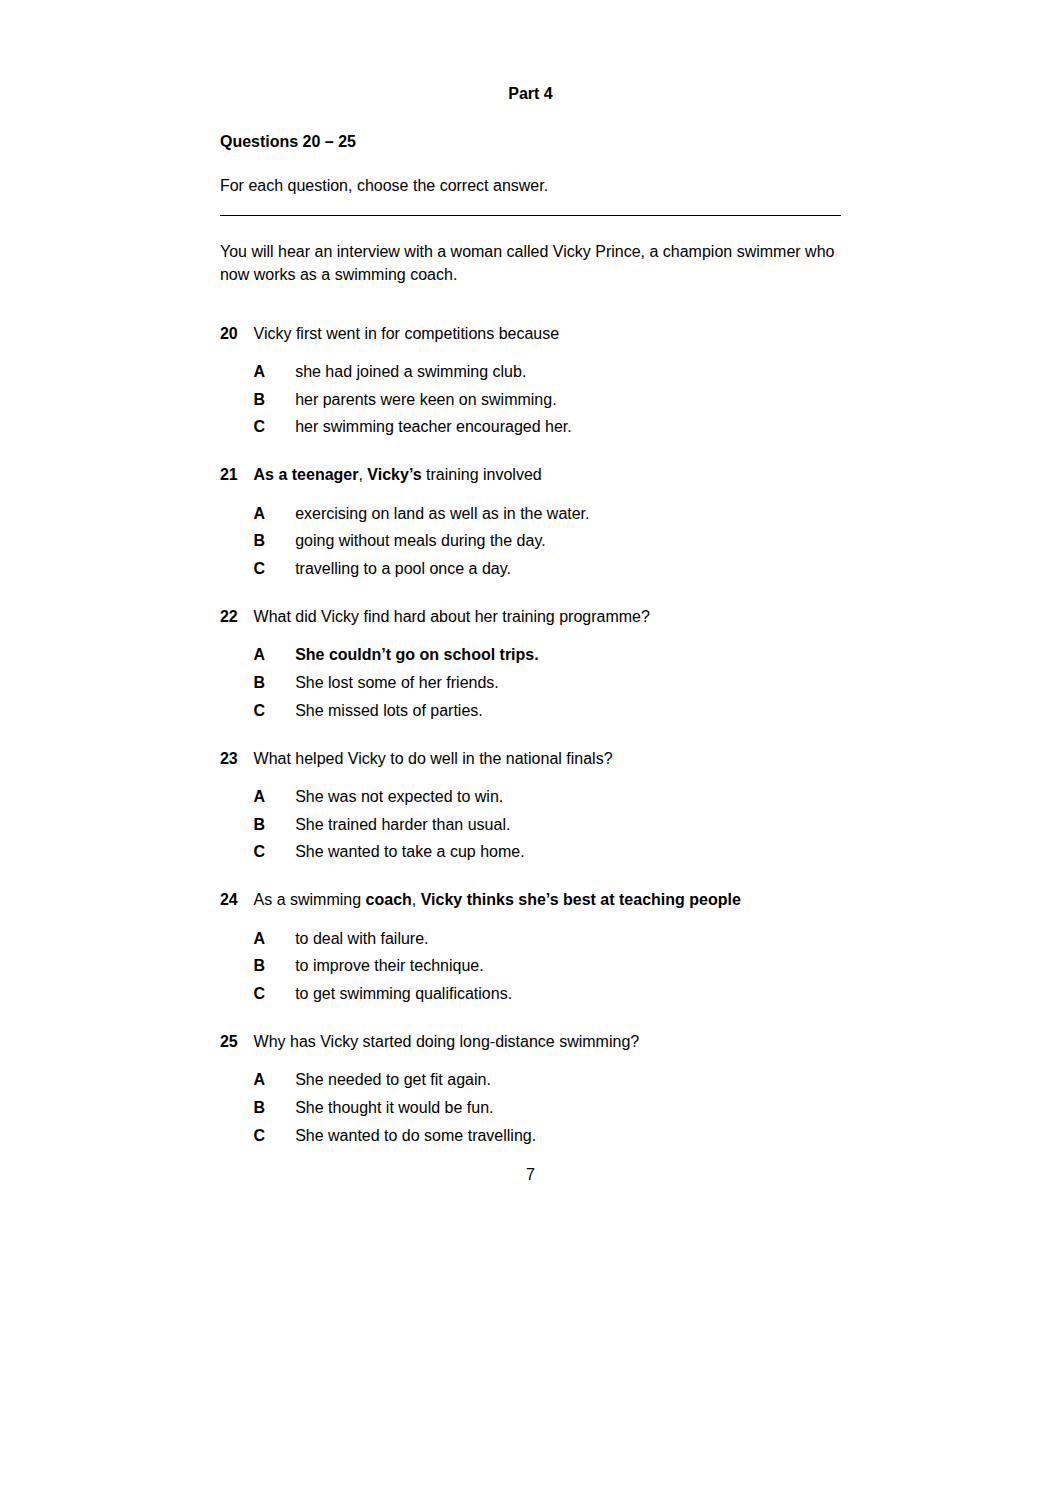Part 4
Questions 20 – 25
For each question, choose the correct answer.
You will hear an interview with a woman called Vicky Prince, a champion swimmer who now works as a swimming coach.
20 Vicky first went in for competitions because
Ashe had joined a swimming club.
Bher parents were keen on swimming.
Cher swimming teacher encouraged her.
21 As a teenager, Vicky’s training involved
Aexercising on land as well as in the water.
Bgoing without meals during the day.
Ctravelling to a pool once a day.
22 What did Vicky find hard about her training programme?
AShe couldn’t go on school trips.
BShe lost some of her friends.
CShe missed lots of parties.
23 What helped Vicky to do well in the national finals?
AShe was not expected to win.
BShe trained harder than usual.
CShe wanted to take a cup home.
24 As a swimming coach, Vicky thinks she’s best at teaching people
Ato deal with failure.
Bto improve their technique.
Cto get swimming qualifications.
25 Why has Vicky started doing long-distance swimming?
AShe needed to get fit again.
BShe thought it would be fun.
CShe wanted to do some travelling.
7